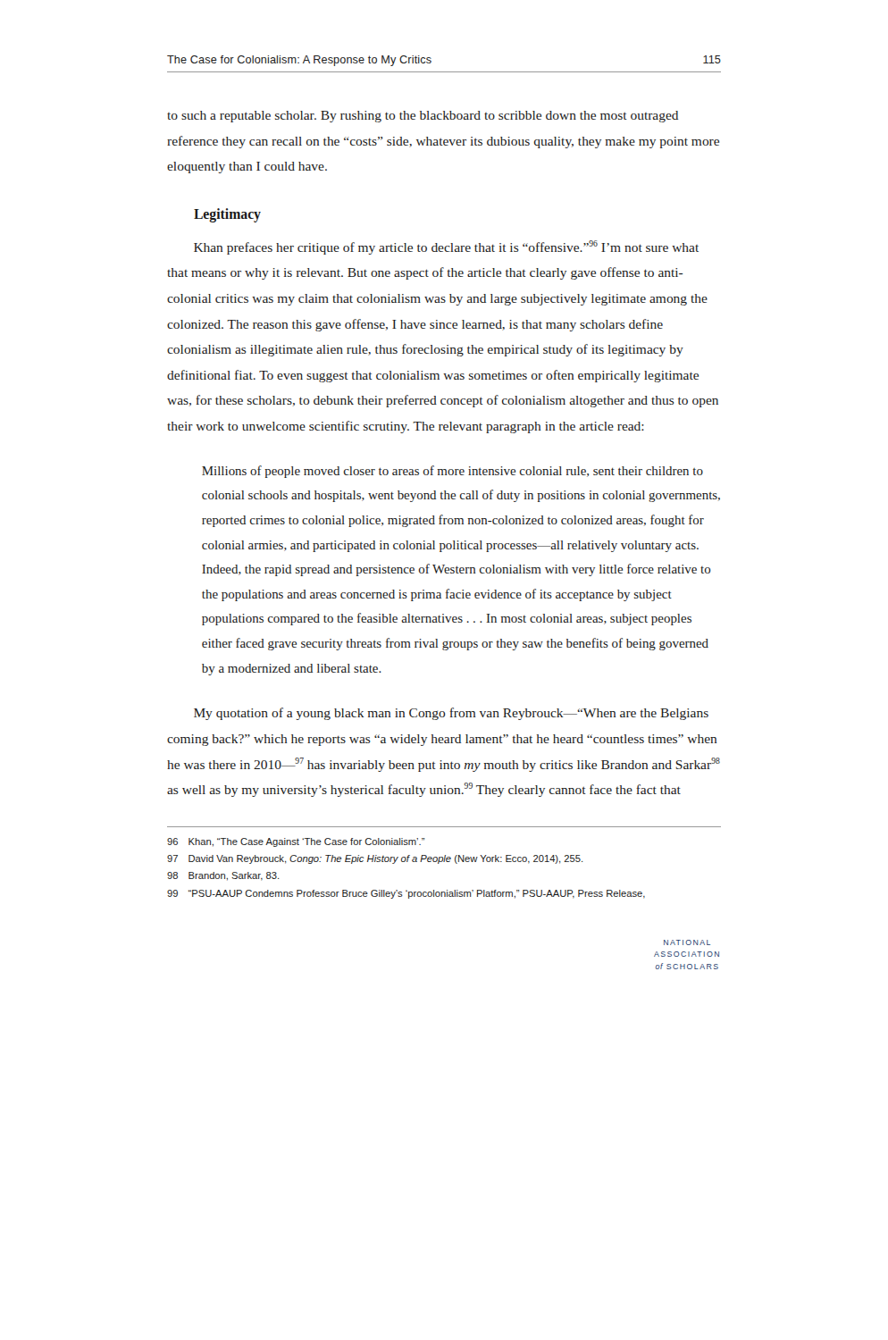The Case for Colonialism: A Response to My Critics 115
to such a reputable scholar. By rushing to the blackboard to scribble down the most outraged reference they can recall on the “costs” side, whatever its dubious quality, they make my point more eloquently than I could have.
Legitimacy
Khan prefaces her critique of my article to declare that it is “offensive.”96 I’m not sure what that means or why it is relevant. But one aspect of the article that clearly gave offense to anti-colonial critics was my claim that colonialism was by and large subjectively legitimate among the colonized. The reason this gave offense, I have since learned, is that many scholars define colonialism as illegitimate alien rule, thus foreclosing the empirical study of its legitimacy by definitional fiat. To even suggest that colonialism was sometimes or often empirically legitimate was, for these scholars, to debunk their preferred concept of colonialism altogether and thus to open their work to unwelcome scientific scrutiny. The relevant paragraph in the article read:
Millions of people moved closer to areas of more intensive colonial rule, sent their children to colonial schools and hospitals, went beyond the call of duty in positions in colonial governments, reported crimes to colonial police, migrated from non-colonized to colonized areas, fought for colonial armies, and participated in colonial political processes—all relatively voluntary acts. Indeed, the rapid spread and persistence of Western colonialism with very little force relative to the populations and areas concerned is prima facie evidence of its acceptance by subject populations compared to the feasible alternatives . . . In most colonial areas, subject peoples either faced grave security threats from rival groups or they saw the benefits of being governed by a modernized and liberal state.
My quotation of a young black man in Congo from van Reybrouck—“When are the Belgians coming back?” which he reports was “a widely heard lament” that he heard “countless times” when he was there in 2010—97 has invariably been put into my mouth by critics like Brandon and Sarkar98 as well as by my university’s hysterical faculty union.99 They clearly cannot face the fact that
Khan, “The Case Against ‘The Case for Colonialism’.”
David Van Reybrouck, Congo: The Epic History of a People (New York: Ecco, 2014), 255.
Brandon, Sarkar, 83.
“PSU-AAUP Condemns Professor Bruce Gilley’s ‘procolonialism’ Platform,” PSU-AAUP, Press Release,
National
Association
of Scholars